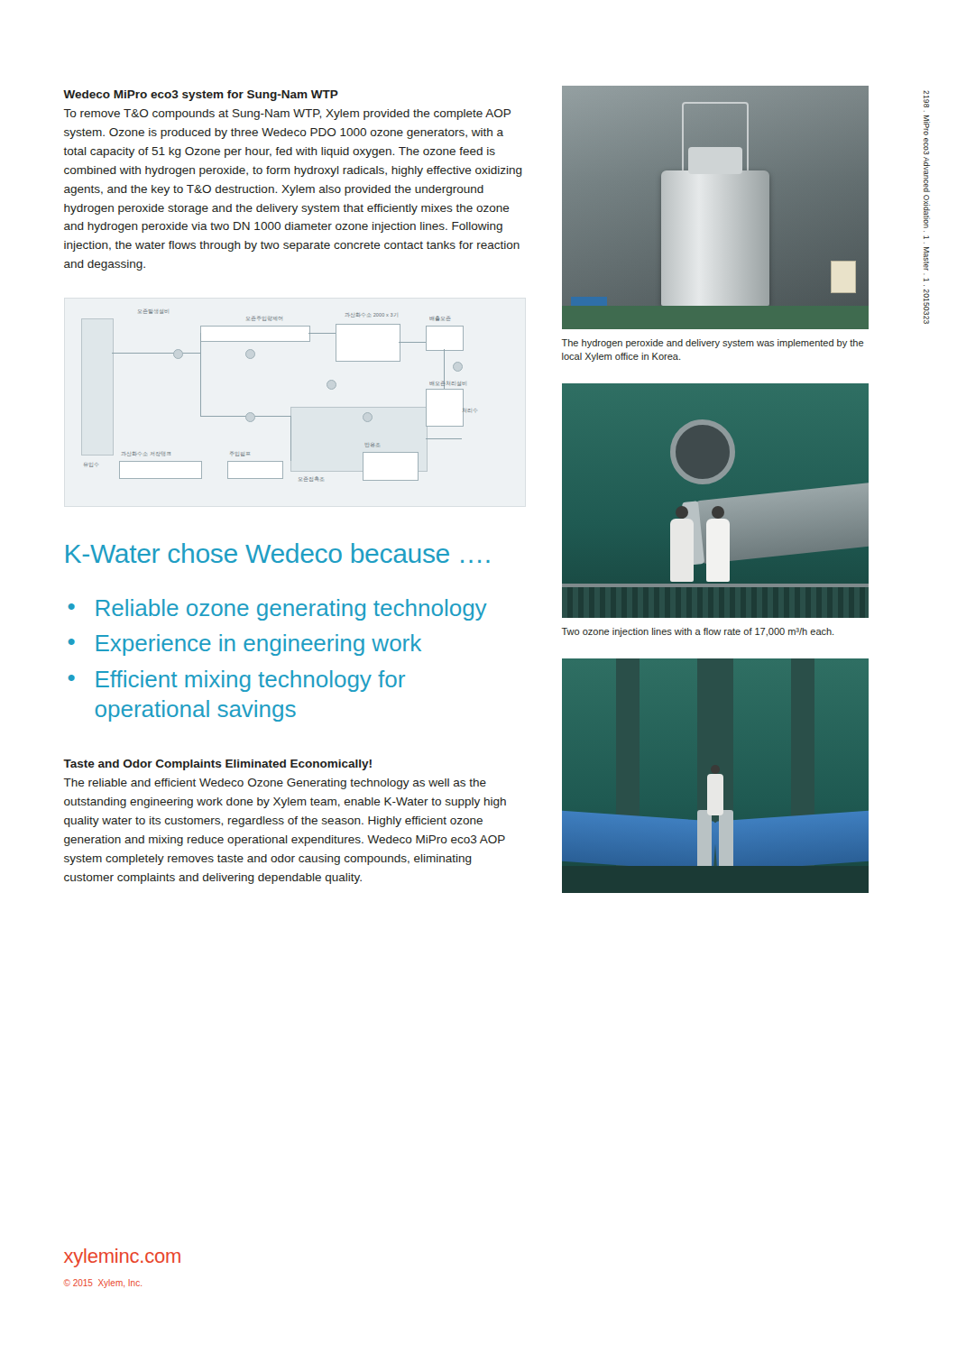2198 . MiPro eco3 Advanced Oxidation . 1 . Master . 1 . 20150323
Wedeco MiPro eco3 system for Sung-Nam WTP
To remove T&O compounds at Sung-Nam WTP, Xylem provided the complete AOP system. Ozone is produced by three Wedeco PDO 1000 ozone generators, with a total capacity of 51 kg Ozone per hour, fed with liquid oxygen. The ozone feed is combined with hydrogen peroxide, to form hydroxyl radicals, highly effective oxidizing agents, and the key to T&O destruction. Xylem also provided the underground hydrogen peroxide storage and the delivery system that efficiently mixes the ozone and hydrogen peroxide via two DN 1000 diameter ozone injection lines. Following injection, the water flows through by two separate concrete contact tanks for reaction and degassing.
오존발생설비
오존주입량제어
과산화수소 2000 x 3기
배출오존
배오존처리설비
과산화수소 저장탱크
주입펌프
반응조
유입수
오존접촉조
처리수
K-Water chose Wedeco because ….
Reliable ozone generating technology
Experience in engineering work
Efficient mixing technology for operational savings
Taste and Odor Complaints Eliminated Economically!
The reliable and efficient Wedeco Ozone Generating technology as well as the outstanding engineering work done by Xylem team, enable K-Water to supply high quality water to its customers, regardless of the season. Highly efficient ozone generation and mixing reduce operational expenditures. Wedeco MiPro eco3 AOP system completely removes taste and odor causing compounds, eliminating customer complaints and delivering dependable quality.
The hydrogen peroxide and delivery system was implemented by the local Xylem office in Korea.
Two ozone injection lines with a flow rate of 17,000 m³/h each.
xyleminc.com
© 2015 Xylem, Inc.